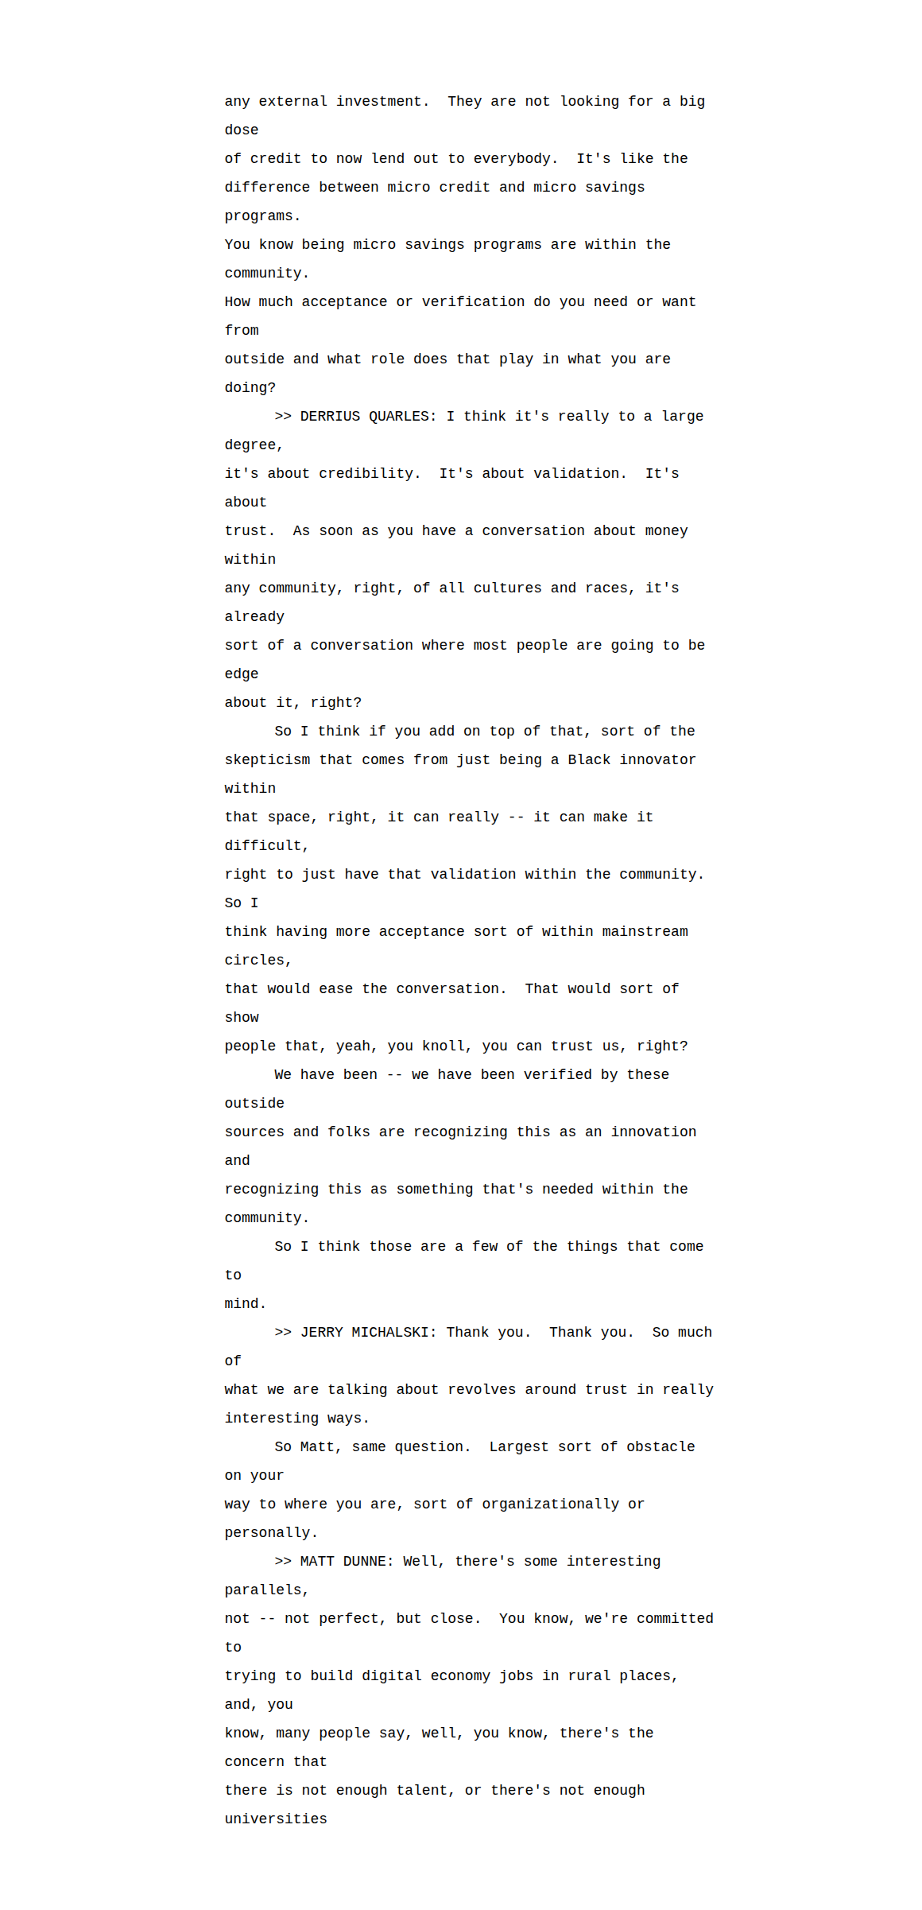any external investment. They are not looking for a big dose
of credit to now lend out to everybody. It's like the
difference between micro credit and micro savings programs.
You know being micro savings programs are within the community.
How much acceptance or verification do you need or want from
outside and what role does that play in what you are doing?
>> DERRIUS QUARLES: I think it's really to a large degree,
it's about credibility. It's about validation. It's about
trust. As soon as you have a conversation about money within
any community, right, of all cultures and races, it's already
sort of a conversation where most people are going to be edge
about it, right?
So I think if you add on top of that, sort of the
skepticism that comes from just being a Black innovator within
that space, right, it can really -- it can make it difficult,
right to just have that validation within the community. So I
think having more acceptance sort of within mainstream circles,
that would ease the conversation. That would sort of show
people that, yeah, you knoll, you can trust us, right?
We have been -- we have been verified by these outside
sources and folks are recognizing this as an innovation and
recognizing this as something that's needed within the
community.
So I think those are a few of the things that come to
mind.
>> JERRY MICHALSKI: Thank you. Thank you. So much of
what we are talking about revolves around trust in really
interesting ways.
So Matt, same question. Largest sort of obstacle on your
way to where you are, sort of organizationally or personally.
>> MATT DUNNE: Well, there's some interesting parallels,
not -- not perfect, but close. You know, we're committed to
trying to build digital economy jobs in rural places, and, you
know, many people say, well, you know, there's the concern that
there is not enough talent, or there's not enough universities